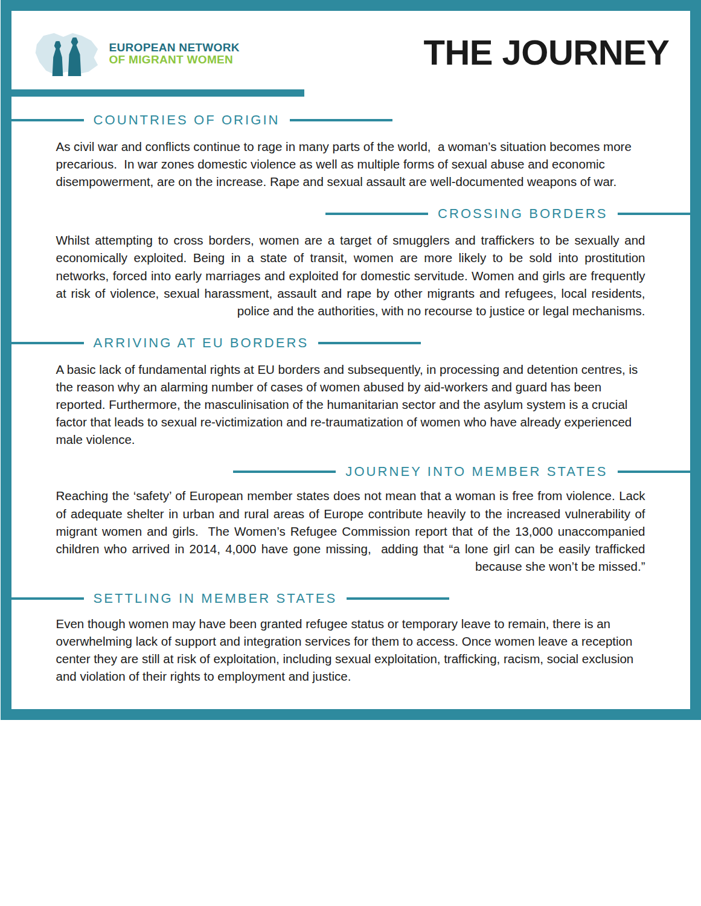EUROPEAN NETWORK
OF MIGRANT WOMEN
THE JOURNEY
Countries of Origin
As civil war and conflicts continue to rage in many parts of the world, a woman’s situation becomes more precarious. In war zones domestic violence as well as multiple forms of sexual abuse and economic disempowerment, are on the increase. Rape and sexual assault are well-documented weapons of war.
Crossing Borders
Whilst attempting to cross borders, women are a target of smugglers and traffickers to be sexually and economically exploited. Being in a state of transit, women are more likely to be sold into prostitution networks, forced into early marriages and exploited for domestic servitude. Women and girls are frequently at risk of violence, sexual harassment, assault and rape by other migrants and refugees, local residents, police and the authorities, with no recourse to justice or legal mechanisms.
Arriving at EU Borders
A basic lack of fundamental rights at EU borders and subsequently, in processing and detention centres, is the reason why an alarming number of cases of women abused by aid-workers and guard has been reported. Furthermore, the masculinisation of the humanitarian sector and the asylum system is a crucial factor that leads to sexual re-victimization and re-traumatization of women who have already experienced male violence.
Journey into Member States
Reaching the ‘safety’ of European member states does not mean that a woman is free from violence. Lack of adequate shelter in urban and rural areas of Europe contribute heavily to the increased vulnerability of migrant women and girls. The Women’s Refugee Commission report that of the 13,000 unaccompanied children who arrived in 2014, 4,000 have gone missing, adding that “a lone girl can be easily trafficked because she won’t be missed.”
Settling in Member States
Even though women may have been granted refugee status or temporary leave to remain, there is an overwhelming lack of support and integration services for them to access. Once women leave a reception center they are still at risk of exploitation, including sexual exploitation, trafficking, racism, social exclusion and violation of their rights to employment and justice.